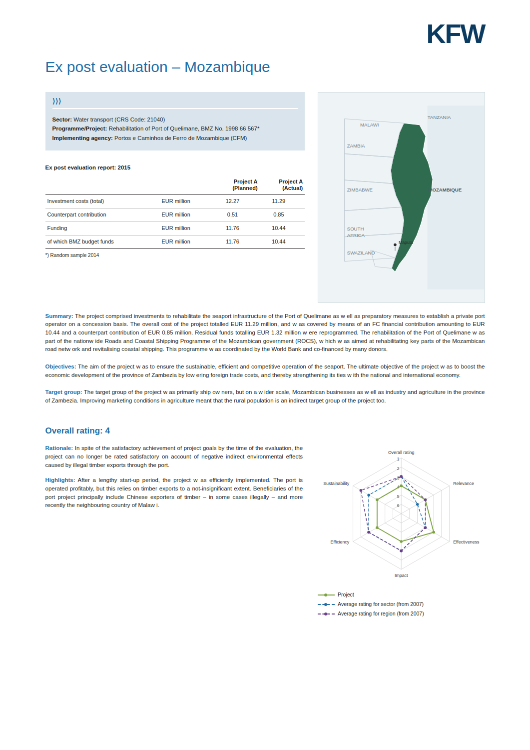KFW
Ex post evaluation – Mozambique
⟩⟩⟩
Sector: Water transport (CRS Code: 21040)
Programme/Project: Rehabilitation of Port of Quelimane, BMZ No. 1998 66 567*
Implementing agency: Portos e Caminhos de Ferro de Mozambique (CFM)
Ex post evaluation report: 2015
| | | Project A (Planned) | Project A (Actual) |
| --- | --- | --- | --- |
| Investment costs (total) | EUR million | 12.27 | 11.29 |
| Counterpart contribution | EUR million | 0.51 | 0.85 |
| Funding | EUR million | 11.76 | 10.44 |
| of which BMZ budget funds | EUR million | 11.76 | 10.44 |
*) Random sample 2014
TANZANIA MALAWI ZAMBIA ZIMBABWE MOZAMBIQUE SOUTH AFRICA SWAZILAND Maputo
Summary: The project comprised investments to rehabilitate the seaport infrastructure of the Port of Quelimane as w ell as preparatory measures to establish a private port operator on a concession basis. The overall cost of the project totalled EUR 11.29 million, and w as covered by means of an FC financial contribution amounting to EUR 10.44 and a counterpart contribution of EUR 0.85 million. Residual funds totalling EUR 1.32 million w ere reprogrammed. The rehabilitation of the Port of Quelimane w as part of the nationw ide Roads and Coastal Shipping Programme of the Mozambican government (ROCS), w hich w as aimed at rehabilitating key parts of the Mozambican road netw ork and revitalising coastal shipping. This programme w as coordinated by the World Bank and co-financed by many donors.
Objectives: The aim of the project w as to ensure the sustainable, efficient and competitive operation of the seaport. The ultimate objective of the project w as to boost the economic development of the province of Zambezia by low ering foreign trade costs, and thereby strengthening its ties w ith the national and international economy.
Target group: The target group of the project w as primarily ship ow ners, but on a w ider scale, Mozambican businesses as w ell as industry and agriculture in the province of Zambezia. Improving marketing conditions in agriculture meant that the rural population is an indirect target group of the project too.
Overall rating: 4
Rationale: In spite of the satisfactory achievement of project goals by the time of the evaluation, the project can no longer be rated satisfactory on account of negative indirect environmental effects caused by illegal timber exports through the port.
Highlights: After a lengthy start-up period, the project w as efficiently implemented. The port is operated profitably, but this relies on timber exports to a not-insignificant extent. Beneficiaries of the port project principally include Chinese exporters of timber – in some cases illegally – and more recently the neighbouring country of Malaw i.
1 2 3 4 5 6 Overall rating Relevance Effectiveness Impact Efficiency Sustainability
Project
Average rating for sector (from 2007)
Average rating for region (from 2007)